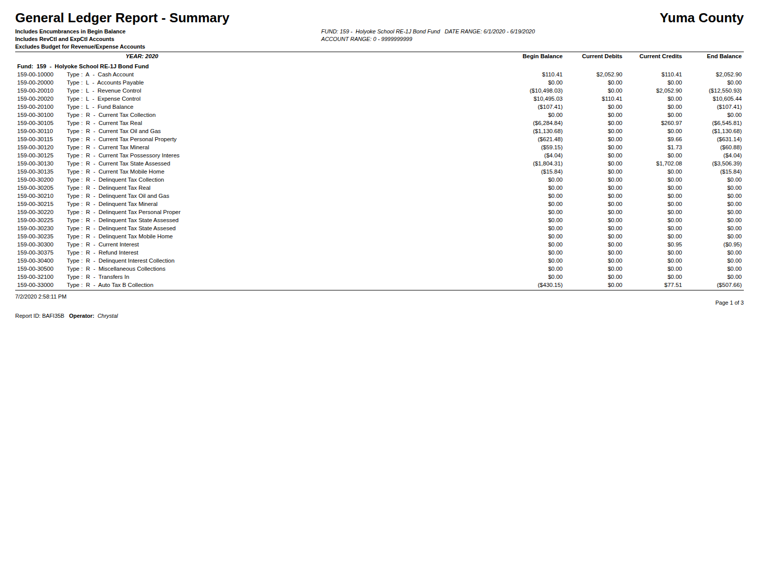General Ledger Report - Summary
Yuma County
| Includes Encumbrances in Begin Balance Includes RevCtl and ExpCtl Accounts Excludes Budget for Revenue/Expense Accounts | FUND: 159 - Holyoke School RE-1J Bond Fund DATE RANGE: 6/1/2020 - 6/19/2020 ACCOUNT RANGE: 0 - 9999999999 |
| | | YEAR: 2020 | Begin Balance | Current Debits | Current Credits | End Balance |
| --- | --- | --- | --- | --- | --- | --- |
| Fund: 159 - Holyoke School RE-1J Bond Fund |
| 159-00-10000 | Type : A - Cash Account | $110.41 | $2,052.90 | $110.41 | $2,052.90 |
| 159-00-20000 | Type : L - Accounts Payable | $0.00 | $0.00 | $0.00 | $0.00 |
| 159-00-20010 | Type : L - Revenue Control | ($10,498.03) | $0.00 | $2,052.90 | ($12,550.93) |
| 159-00-20020 | Type : L - Expense Control | $10,495.03 | $110.41 | $0.00 | $10,605.44 |
| 159-00-20100 | Type : L - Fund Balance | ($107.41) | $0.00 | $0.00 | ($107.41) |
| 159-00-30100 | Type : R - Current Tax Collection | $0.00 | $0.00 | $0.00 | $0.00 |
| 159-00-30105 | Type : R - Current Tax Real | ($6,284.84) | $0.00 | $260.97 | ($6,545.81) |
| 159-00-30110 | Type : R - Current Tax Oil and Gas | ($1,130.68) | $0.00 | $0.00 | ($1,130.68) |
| 159-00-30115 | Type : R - Current Tax Personal Property | ($621.48) | $0.00 | $9.66 | ($631.14) |
| 159-00-30120 | Type : R - Current Tax Mineral | ($59.15) | $0.00 | $1.73 | ($60.88) |
| 159-00-30125 | Type : R - Current Tax Possessory Interes | ($4.04) | $0.00 | $0.00 | ($4.04) |
| 159-00-30130 | Type : R - Current Tax State Assessed | ($1,804.31) | $0.00 | $1,702.08 | ($3,506.39) |
| 159-00-30135 | Type : R - Current Tax Mobile Home | ($15.84) | $0.00 | $0.00 | ($15.84) |
| 159-00-30200 | Type : R - Delinquent Tax Collection | $0.00 | $0.00 | $0.00 | $0.00 |
| 159-00-30205 | Type : R - Delinquent Tax Real | $0.00 | $0.00 | $0.00 | $0.00 |
| 159-00-30210 | Type : R - Delinquent Tax Oil and Gas | $0.00 | $0.00 | $0.00 | $0.00 |
| 159-00-30215 | Type : R - Delinquent Tax Mineral | $0.00 | $0.00 | $0.00 | $0.00 |
| 159-00-30220 | Type : R - Delinquent Tax Personal Proper | $0.00 | $0.00 | $0.00 | $0.00 |
| 159-00-30225 | Type : R - Delinquent Tax State Assessed | $0.00 | $0.00 | $0.00 | $0.00 |
| 159-00-30230 | Type : R - Delinquent Tax State Assesed | $0.00 | $0.00 | $0.00 | $0.00 |
| 159-00-30235 | Type : R - Delinquent Tax Mobile Home | $0.00 | $0.00 | $0.00 | $0.00 |
| 159-00-30300 | Type : R - Current Interest | $0.00 | $0.00 | $0.95 | ($0.95) |
| 159-00-30375 | Type : R - Refund Interest | $0.00 | $0.00 | $0.00 | $0.00 |
| 159-00-30400 | Type : R - Delinquent Interest Collection | $0.00 | $0.00 | $0.00 | $0.00 |
| 159-00-30500 | Type : R - Miscellaneous Collections | $0.00 | $0.00 | $0.00 | $0.00 |
| 159-00-32100 | Type : R - Transfers In | $0.00 | $0.00 | $0.00 | $0.00 |
| 159-00-33000 | Type : R - Auto Tax B Collection | ($430.15) | $0.00 | $77.51 | ($507.66) |
7/2/2020 2:58:11 PM
Page 1 of 3
Report ID: BAFI35B Operator: Chrystal